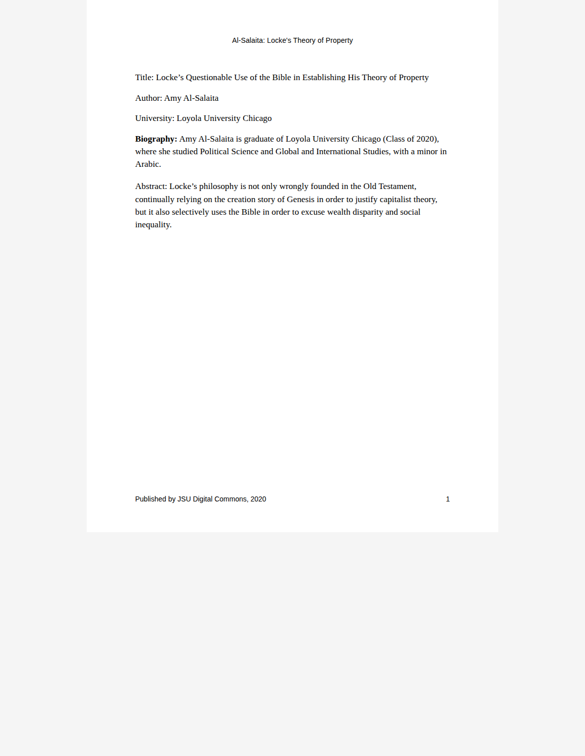Al-Salaita: Locke's Theory of Property
Title: Locke’s Questionable Use of the Bible in Establishing His Theory of Property
Author: Amy Al-Salaita
University: Loyola University Chicago
Biography: Amy Al-Salaita is graduate of Loyola University Chicago (Class of 2020), where she studied Political Science and Global and International Studies, with a minor in Arabic.
Abstract: Locke’s philosophy is not only wrongly founded in the Old Testament, continually relying on the creation story of Genesis in order to justify capitalist theory, but it also selectively uses the Bible in order to excuse wealth disparity and social inequality.
Published by JSU Digital Commons, 2020
1